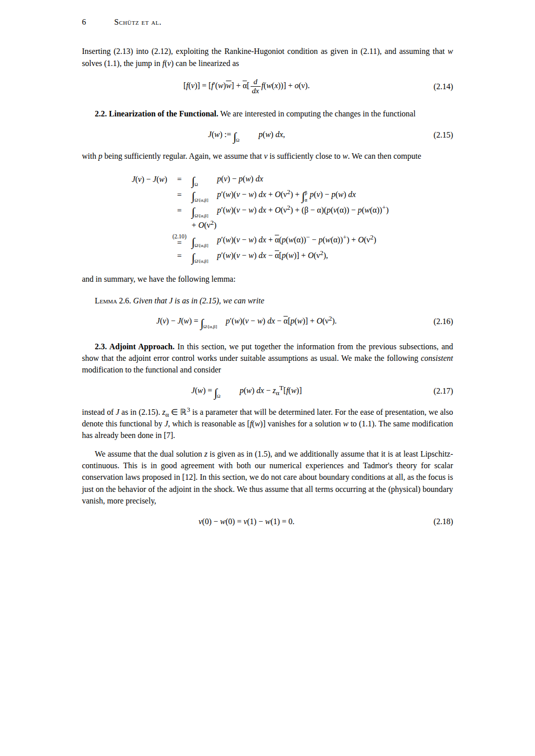6 Schütz et al.
Inserting (2.13) into (2.12), exploiting the Rankine-Hugoniot condition as given in (2.11), and assuming that w solves (1.1), the jump in f(v) can be linearized as
[f(v)] = [f′(w)w] + α[ddx f(w(x))] + o(ν). (2.14)
2.2. Linearization of the Functional. We are interested in computing the changes in the functional
J(w) := ∫Ω p(w) dx, (2.15)
with p being sufficiently regular. Again, we assume that v is sufficiently close to w. We can then compute
| J ( v ) − J ( w ) | = | ∫ Ω p ( v ) − p ( w ) dx | |
| | = | ∫ Ω\[α,β] p ′( w )( v − w ) dx + O (ν 2 ) + ∫ α β p ( v ) − p ( w ) dx | |
| | = | ∫ Ω\[α,β] p ′( w )( v − w ) dx + O (ν 2 ) + (β − α)( p ( v (α)) − p ( w (α)) + ) | |
| | | + O (ν 2 ) | |
| | (2.10) = | ∫ Ω\[α,β] p ′( w )( v − w ) dx + α ( p ( w (α)) − − p ( w (α)) + ) + O (ν 2 ) | |
| | = | ∫ Ω\[α,β] p ′( w )( v − w ) dx − α [ p ( w )] + O (ν 2 ), | |
and in summary, we have the following lemma:
Lemma 2.6. Given that J is as in (2.15), we can write
J(v) − J(w) = ∫Ω\[α,β] p′(w)(v − w) dx − α[p(w)] + O(ν2). (2.16)
2.3. Adjoint Approach. In this section, we put together the information from the previous subsections, and show that the adjoint error control works under suitable assumptions as usual. We make the following consistent modification to the functional and consider
J(w) = ∫Ω p(w) dx − zαT[f(w)] (2.17)
instead of J as in (2.15). zα ∈ ℝ3 is a parameter that will be determined later. For the ease of presentation, we also denote this functional by J, which is reasonable as [f(w)] vanishes for a solution w to (1.1). The same modification has already been done in [7].
We assume that the dual solution z is given as in (1.5), and we additionally assume that it is at least Lipschitz-continuous. This is in good agreement with both our numerical experiences and Tadmor's theory for scalar conservation laws proposed in [12]. In this section, we do not care about boundary conditions at all, as the focus is just on the behavior of the adjoint in the shock. We thus assume that all terms occurring at the (physical) boundary vanish, more precisely,
v(0) − w(0) = v(1) − w(1) = 0. (2.18)